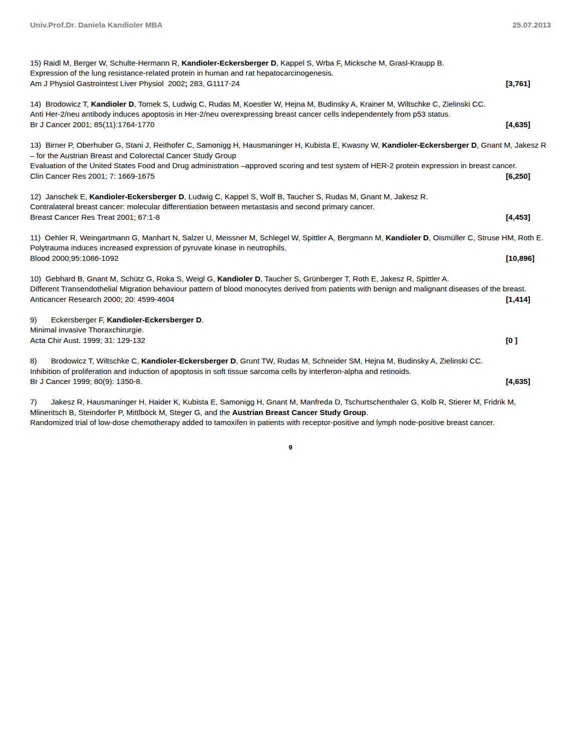Univ.Prof.Dr. Daniela Kandioler MBA 25.07.2013
15) Raidl M, Berger W, Schulte-Hermann R, Kandioler-Eckersberger D, Kappel S, Wrba F, Micksche M, Grasl-Kraupp B.
Expression of the lung resistance-related protein in human and rat hepatocarcinogenesis.
Am J Physiol Gastrointest Liver Physiol 2002; 283, G1117-24 [3,761]
14) Brodowicz T, Kandioler D, Tomek S, Ludwig C, Rudas M, Koestler W, Hejna M, Budinsky A, Krainer M, Wiltschke C, Zielinski CC.
Anti Her-2/neu antibody induces apoptosis in Her-2/neu overexpressing breast cancer cells independentely from p53 status.
Br J Cancer 2001; 85(11):1764-1770 [4,635]
13) Birner P, Oberhuber G, Stani J, Reithofer C, Samonigg H, Hausmaninger H, Kubista E, Kwasny W, Kandioler-Eckersberger D, Gnant M, Jakesz R – for the Austrian Breast and Colorectal Cancer Study Group
Evaluation of the United States Food and Drug administration –approved scoring and test system of HER-2 protein expression in breast cancer.
Clin Cancer Res 2001; 7: 1669-1675 [6,250]
12) Janschek E, Kandioler-Eckersberger D, Ludwig C, Kappel S, Wolf B, Taucher S, Rudas M, Gnant M, Jakesz R.
Contralateral breast cancer: molecular differentiation between metastasis and second primary cancer.
Breast Cancer Res Treat 2001; 67:1-8 [4,453]
11) Oehler R, Weingartmann G, Manhart N, Salzer U, Meissner M, Schlegel W, Spittler A, Bergmann M, Kandioler D, Oismüller C, Struse HM, Roth E.
Polytrauma induces increased expression of pyruvate kinase in neutrophils.
Blood 2000;95:1086-1092 [10,896]
10) Gebhard B, Gnant M, Schütz G, Roka S, Weigl G, Kandioler D, Taucher S, Grünberger T, Roth E, Jakesz R, Spittler A.
Different Transendothelial Migration behaviour pattern of blood monocytes derived from patients with benign and malignant diseases of the breast.
Anticancer Research 2000; 20: 4599-4604 [1,414]
9) Eckersberger F, Kandioler-Eckersberger D.
Minimal invasive Thoraxchirurgie.
Acta Chir Aust. 1999; 31: 129-132 [0 ]
8) Brodowicz T, Wiltschke C, Kandioler-Eckersberger D, Grunt TW, Rudas M, Schneider SM, Hejna M, Budinsky A, Zielinski CC.
Inhibition of proliferation and induction of apoptosis in soft tissue sarcoma cells by interferon-alpha and retinoids.
Br J Cancer 1999; 80(9): 1350-8. [4,635]
7) Jakesz R, Hausmaninger H, Haider K, Kubista E, Samonigg H, Gnant M, Manfreda D, Tschurtschenthaler G, Kolb R, Stierer M, Fridrik M, Mlineritsch B, Steindorfer P, Mittlböck M, Steger G, and the Austrian Breast Cancer Study Group.
Randomized trial of low-dose chemotherapy added to tamoxifen in patients with receptor-positive and lymph node-positive breast cancer.
9